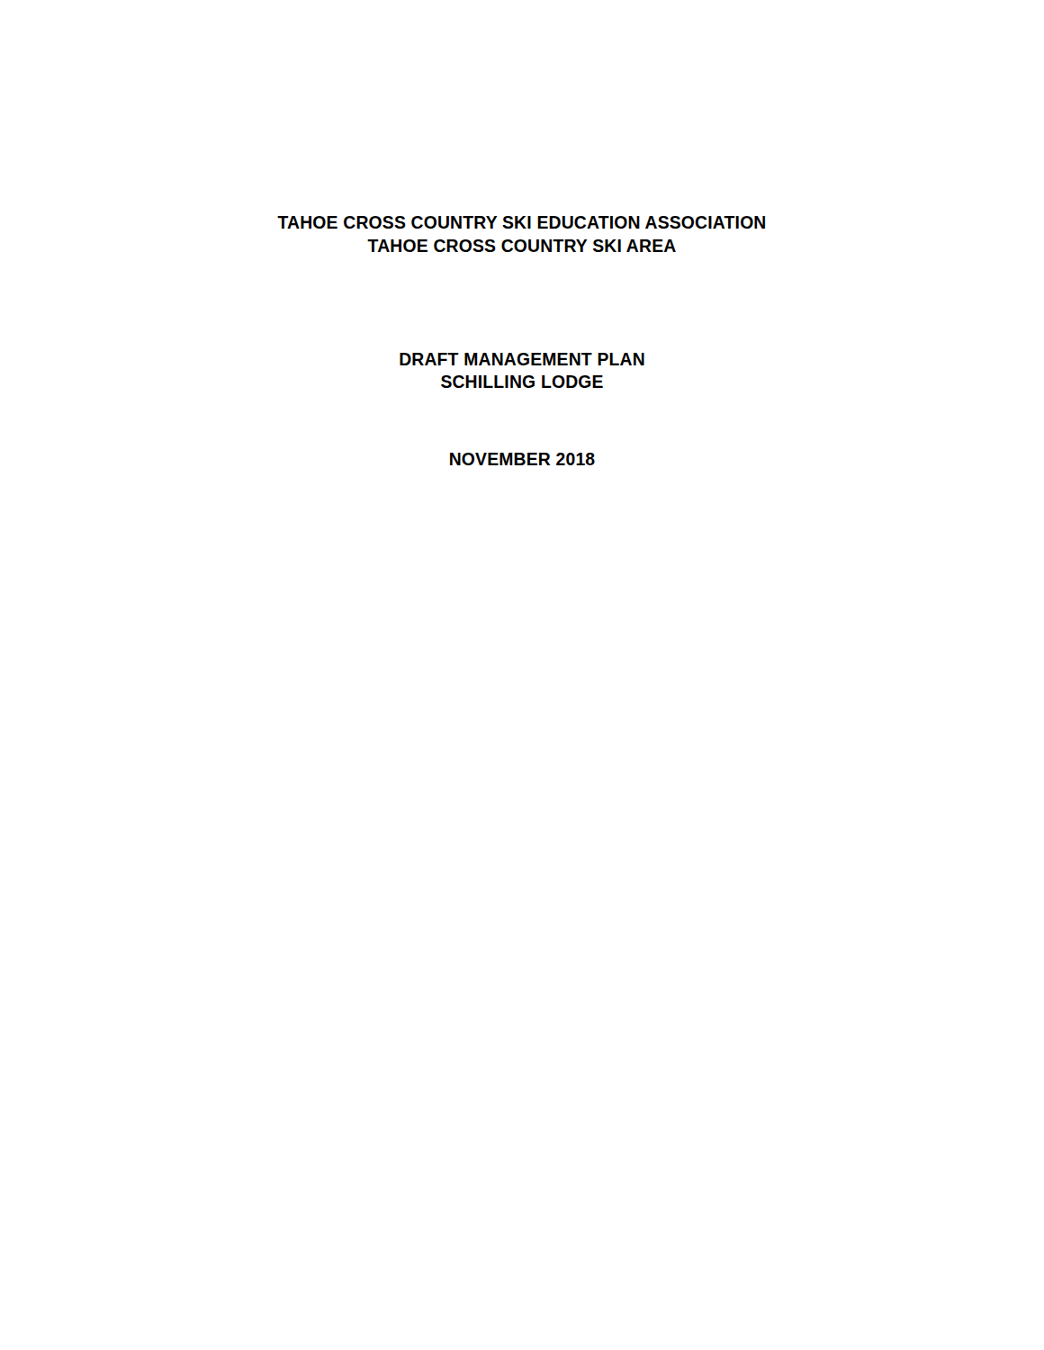TAHOE CROSS COUNTRY SKI EDUCATION ASSOCIATION
TAHOE CROSS COUNTRY SKI AREA
DRAFT MANAGEMENT PLAN
SCHILLING LODGE
NOVEMBER 2018